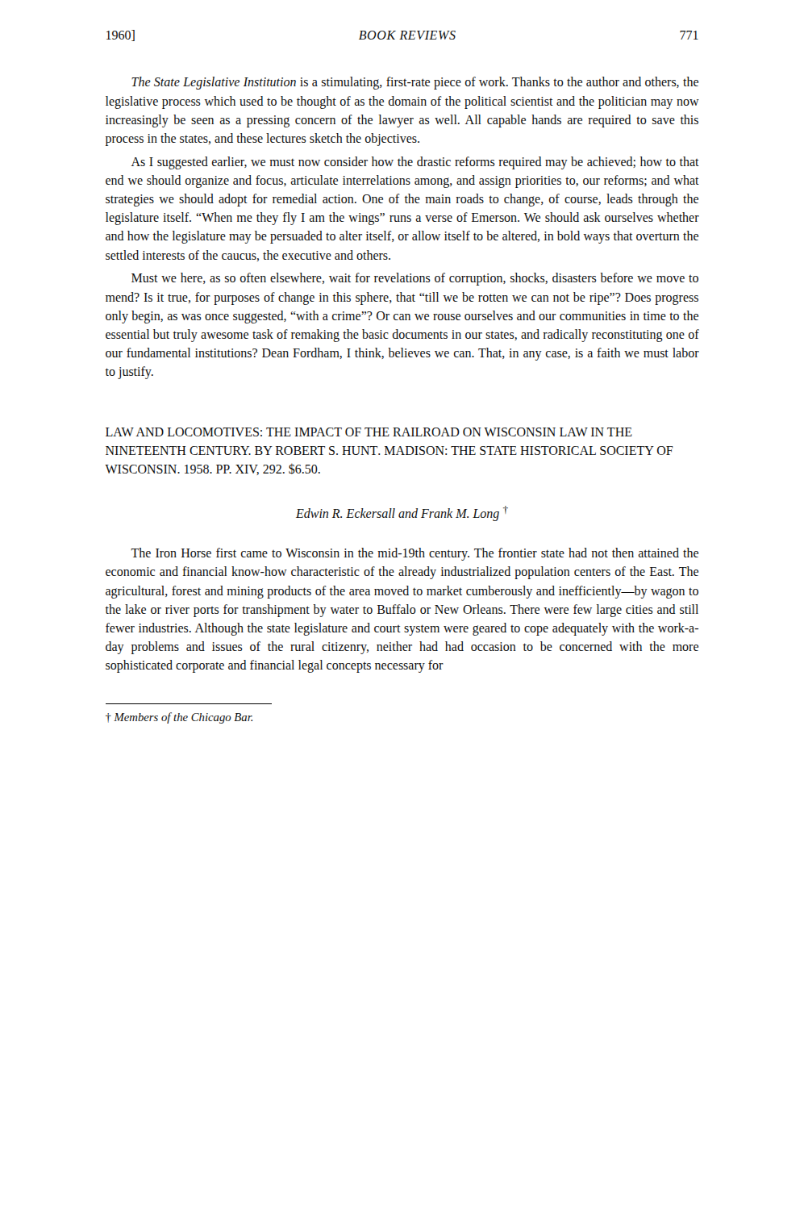1960] BOOK REVIEWS 771
The State Legislative Institution is a stimulating, first-rate piece of work. Thanks to the author and others, the legislative process which used to be thought of as the domain of the political scientist and the politician may now increasingly be seen as a pressing concern of the lawyer as well. All capable hands are required to save this process in the states, and these lectures sketch the objectives.
As I suggested earlier, we must now consider how the drastic reforms required may be achieved; how to that end we should organize and focus, articulate interrelations among, and assign priorities to, our reforms; and what strategies we should adopt for remedial action. One of the main roads to change, of course, leads through the legislature itself. “When me they fly I am the wings” runs a verse of Emerson. We should ask ourselves whether and how the legislature may be persuaded to alter itself, or allow itself to be altered, in bold ways that overturn the settled interests of the caucus, the executive and others.
Must we here, as so often elsewhere, wait for revelations of corruption, shocks, disasters before we move to mend? Is it true, for purposes of change in this sphere, that “till we be rotten we can not be ripe”? Does progress only begin, as was once suggested, “with a crime”? Or can we rouse ourselves and our communities in time to the essential but truly awesome task of remaking the basic documents in our states, and radically reconstituting one of our fundamental institutions? Dean Fordham, I think, believes we can. That, in any case, is a faith we must labor to justify.
LAW AND LOCOMOTIVES: THE IMPACT OF THE RAILROAD ON WISCONSIN LAW IN THE NINETEENTH CENTURY. By Robert S. Hunt. Madison: The State Historical Society of Wisconsin. 1958. Pp. xiv, 292. $6.50.
Edwin R. Eckersall and Frank M. Long †
The Iron Horse first came to Wisconsin in the mid-19th century. The frontier state had not then attained the economic and financial know-how characteristic of the already industrialized population centers of the East. The agricultural, forest and mining products of the area moved to market cumberously and inefficiently—by wagon to the lake or river ports for transhipment by water to Buffalo or New Orleans. There were few large cities and still fewer industries. Although the state legislature and court system were geared to cope adequately with the work-a-day problems and issues of the rural citizenry, neither had had occasion to be concerned with the more sophisticated corporate and financial legal concepts necessary for
† Members of the Chicago Bar.